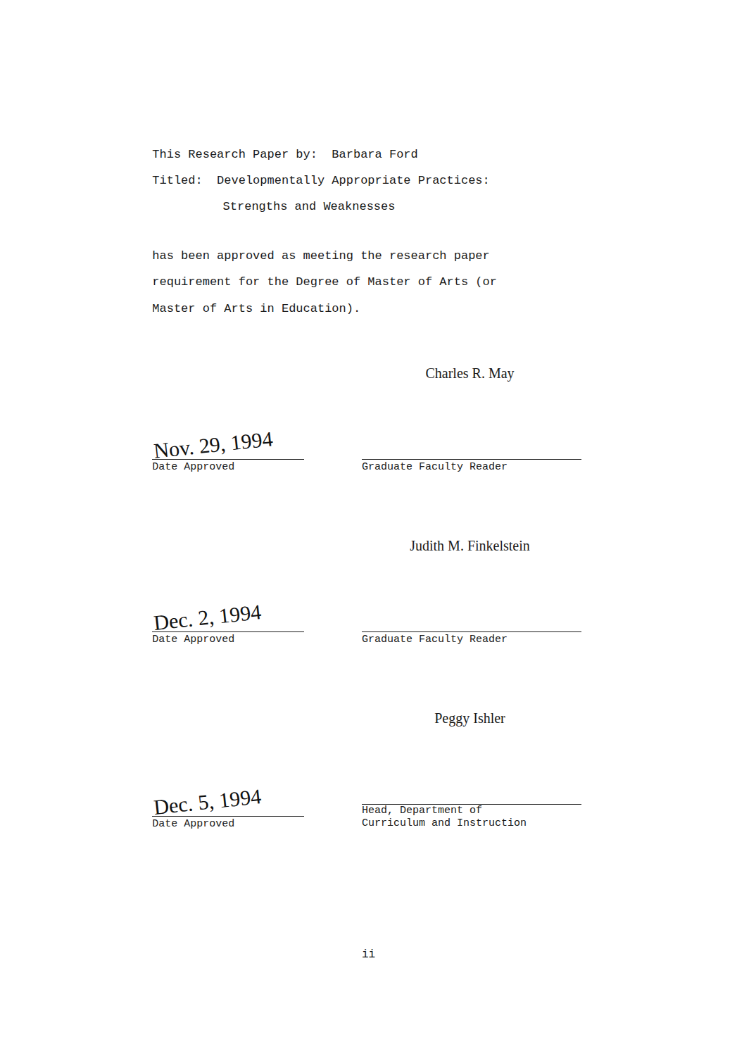This Research Paper by: Barbara Ford
Titled: Developmentally Appropriate Practices:
Strengths and Weaknesses
has been approved as meeting the research paper
requirement for the Degree of Master of Arts (or
Master of Arts in Education).
Charles R. May
Nov. 29, 1994
Date Approved
Graduate Faculty Reader
Judith M. Finkelstein
Dec. 2, 1994
Date Approved
Graduate Faculty Reader
Peggy Ishler
Dec. 5, 1994
Date Approved
Head, Department of
Curriculum and Instruction
ii